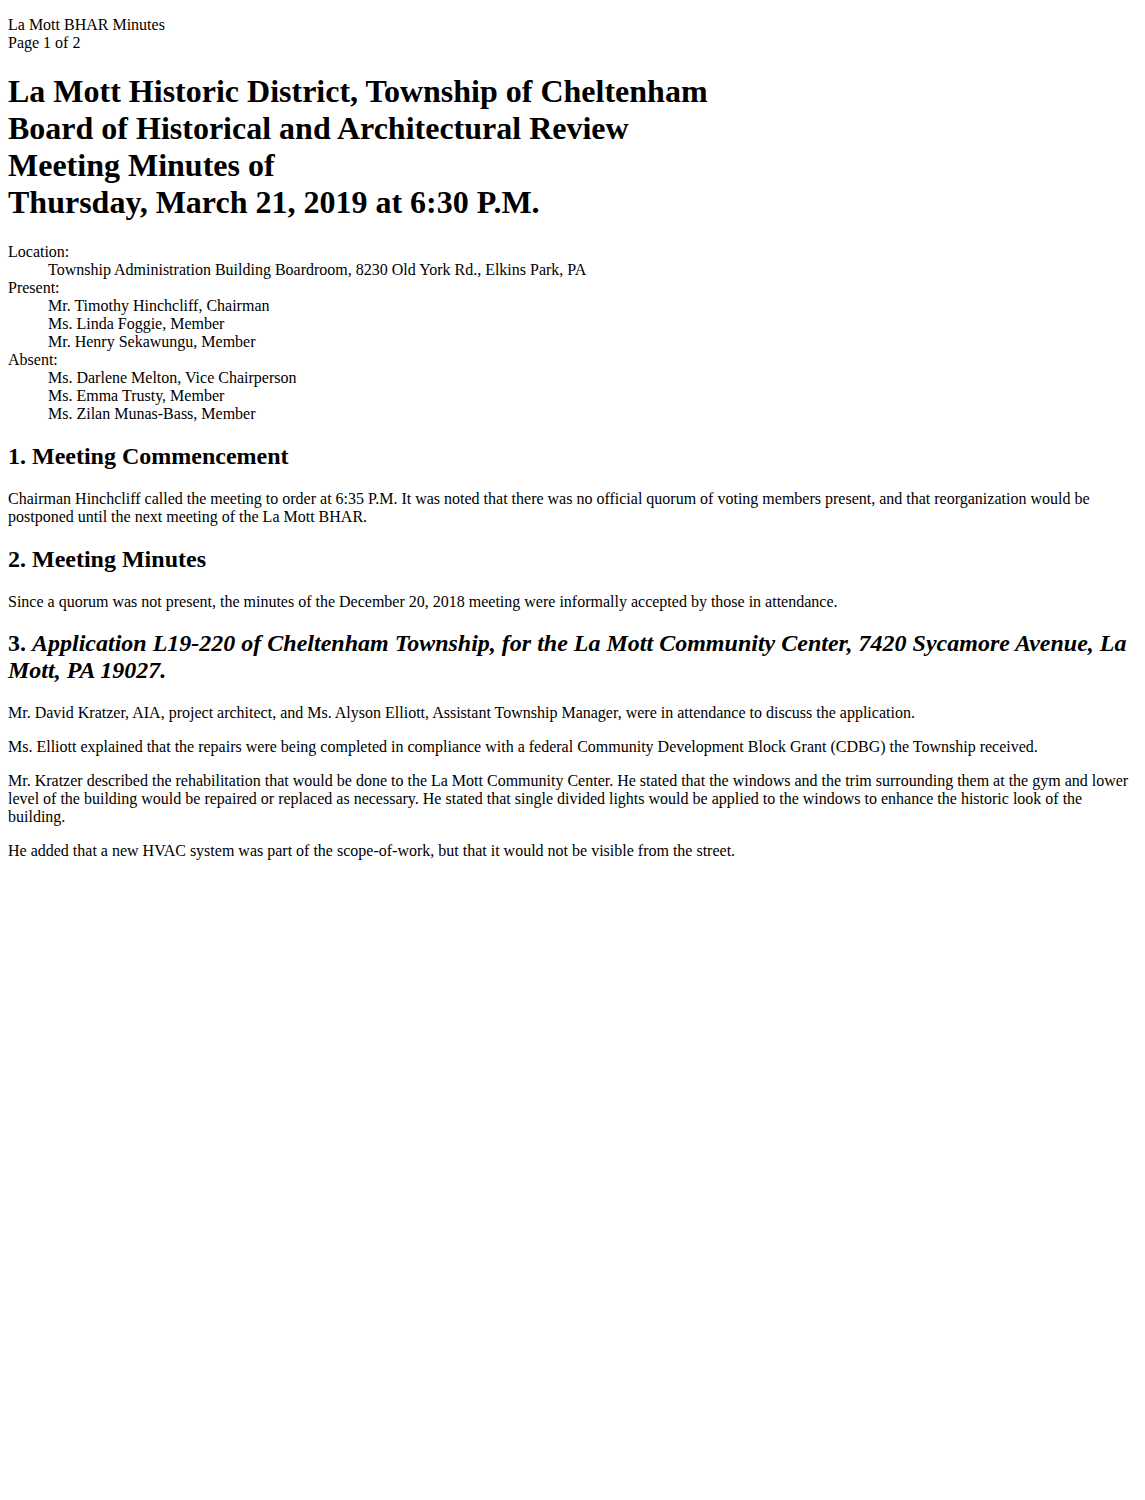La Mott BHAR Minutes
Page 1 of 2
La Mott Historic District, Township of Cheltenham
Board of Historical and Architectural Review
Meeting Minutes of
Thursday, March 21, 2019 at 6:30 P.M.
Location:
Township Administration Building Boardroom, 8230 Old York Rd., Elkins Park, PA
Present:
Mr. Timothy Hinchcliff, Chairman
Ms. Linda Foggie, Member
Mr. Henry Sekawungu, Member
Absent:
Ms. Darlene Melton, Vice Chairperson
Ms. Emma Trusty, Member
Ms. Zilan Munas-Bass, Member
1. Meeting Commencement
Chairman Hinchcliff called the meeting to order at 6:35 P.M. It was noted that there was no official quorum of voting members present, and that reorganization would be postponed until the next meeting of the La Mott BHAR.
2. Meeting Minutes
Since a quorum was not present, the minutes of the December 20, 2018 meeting were informally accepted by those in attendance.
3. Application L19-220 of Cheltenham Township, for the La Mott Community Center, 7420 Sycamore Avenue, La Mott, PA 19027.
Mr. David Kratzer, AIA, project architect, and Ms. Alyson Elliott, Assistant Township Manager, were in attendance to discuss the application.
Ms. Elliott explained that the repairs were being completed in compliance with a federal Community Development Block Grant (CDBG) the Township received.
Mr. Kratzer described the rehabilitation that would be done to the La Mott Community Center. He stated that the windows and the trim surrounding them at the gym and lower level of the building would be repaired or replaced as necessary. He stated that single divided lights would be applied to the windows to enhance the historic look of the building.
He added that a new HVAC system was part of the scope-of-work, but that it would not be visible from the street.